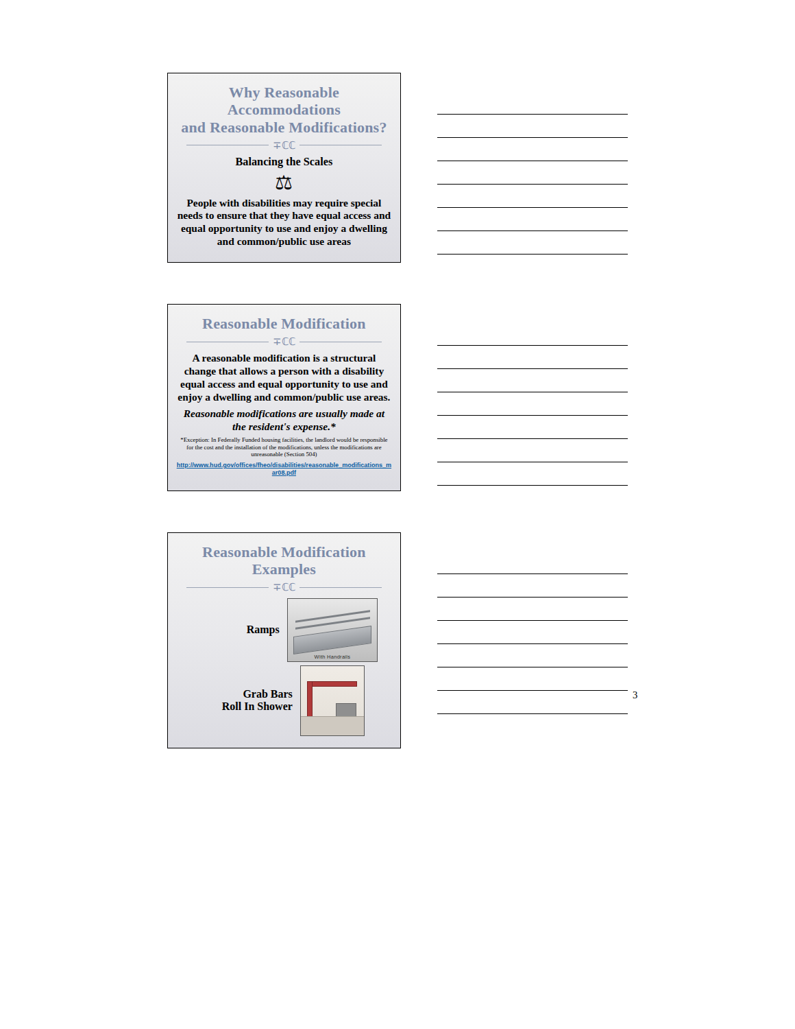Why Reasonable Accommodations
and Reasonable Modifications?
∓ℂℂ
Balancing the Scales
⚖
People with disabilities may require special needs to ensure that they have equal access and equal opportunity to use and enjoy a dwelling and common/public use areas
Reasonable Modification
∓ℂℂ
A reasonable modification is a structural change that allows a person with a disability equal access and equal opportunity to use and enjoy a dwelling and common/public use areas.
Reasonable modifications are usually made at the resident's expense.*
*Exception: In Federally Funded housing facilities, the landlord would be responsible for the cost and the installation of the modifications, unless the modifications are unreasonable (Section 504)
http://www.hud.gov/offices/fheo/disabilities/reasonable_modifications_mar08.pdf
Reasonable Modification
Examples
∓ℂℂ
Ramps
With Handrails
Grab Bars
Roll In Shower
3